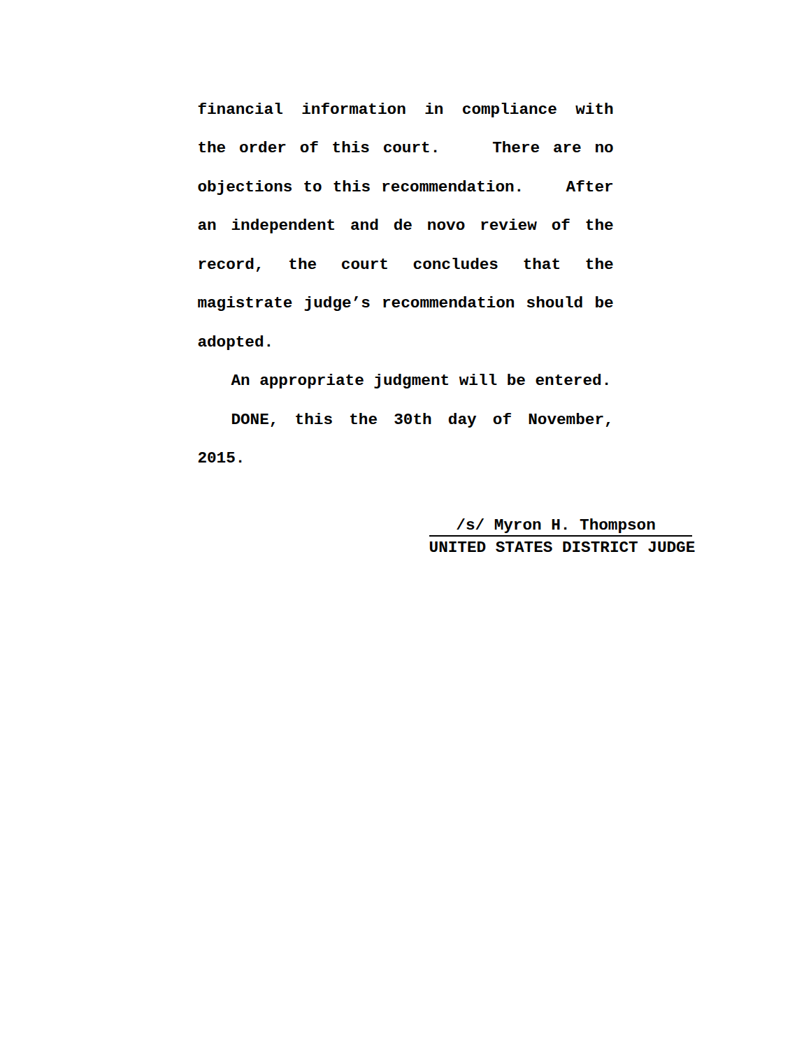financial information in compliance with the order of this court. There are no objections to this recommendation. After an independent and de novo review of the record, the court concludes that the magistrate judge’s recommendation should be adopted.
An appropriate judgment will be entered.
DONE, this the 30th day of November, 2015.
/s/ Myron H. Thompson UNITED STATES DISTRICT JUDGE